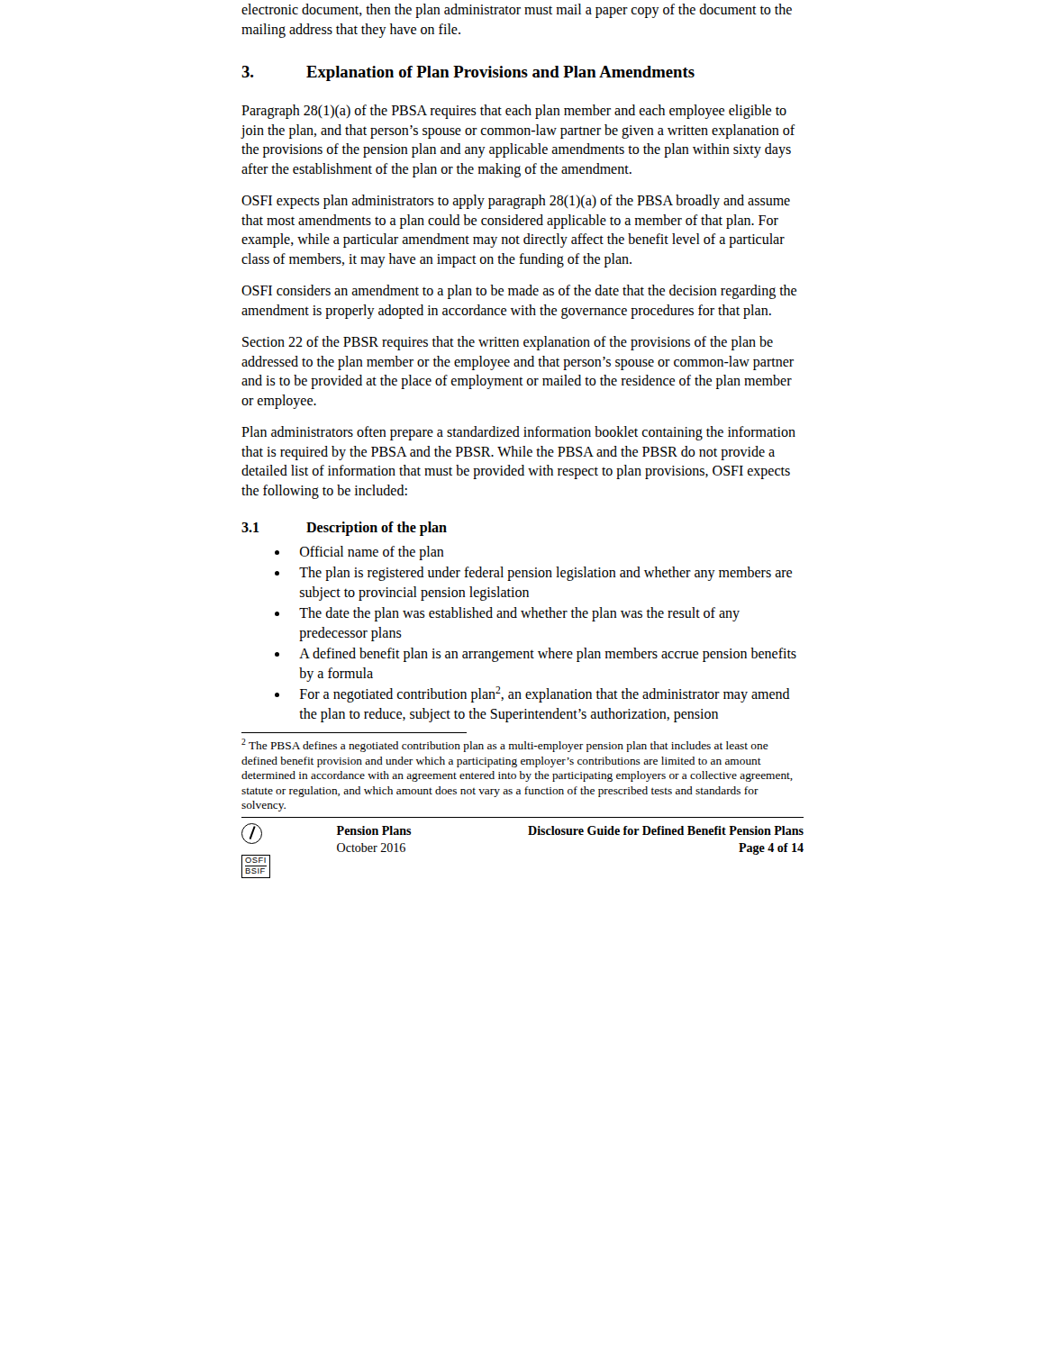electronic document, then the plan administrator must mail a paper copy of the document to the mailing address that they have on file.
3. Explanation of Plan Provisions and Plan Amendments
Paragraph 28(1)(a) of the PBSA requires that each plan member and each employee eligible to join the plan, and that person’s spouse or common-law partner be given a written explanation of the provisions of the pension plan and any applicable amendments to the plan within sixty days after the establishment of the plan or the making of the amendment.
OSFI expects plan administrators to apply paragraph 28(1)(a) of the PBSA broadly and assume that most amendments to a plan could be considered applicable to a member of that plan. For example, while a particular amendment may not directly affect the benefit level of a particular class of members, it may have an impact on the funding of the plan.
OSFI considers an amendment to a plan to be made as of the date that the decision regarding the amendment is properly adopted in accordance with the governance procedures for that plan.
Section 22 of the PBSR requires that the written explanation of the provisions of the plan be addressed to the plan member or the employee and that person’s spouse or common-law partner and is to be provided at the place of employment or mailed to the residence of the plan member or employee.
Plan administrators often prepare a standardized information booklet containing the information that is required by the PBSA and the PBSR. While the PBSA and the PBSR do not provide a detailed list of information that must be provided with respect to plan provisions, OSFI expects the following to be included:
3.1 Description of the plan
Official name of the plan
The plan is registered under federal pension legislation and whether any members are subject to provincial pension legislation
The date the plan was established and whether the plan was the result of any predecessor plans
A defined benefit plan is an arrangement where plan members accrue pension benefits by a formula
For a negotiated contribution plan2, an explanation that the administrator may amend the plan to reduce, subject to the Superintendent’s authorization, pension
2 The PBSA defines a negotiated contribution plan as a multi-employer pension plan that includes at least one defined benefit provision and under which a participating employer’s contributions are limited to an amount determined in accordance with an agreement entered into by the participating employers or a collective agreement, statute or regulation, and which amount does not vary as a function of the prescribed tests and standards for solvency.
| OSFI BSIF | Pension Plans October 2016 | Disclosure Guide for Defined Benefit Pension Plans Page 4 of 14 |